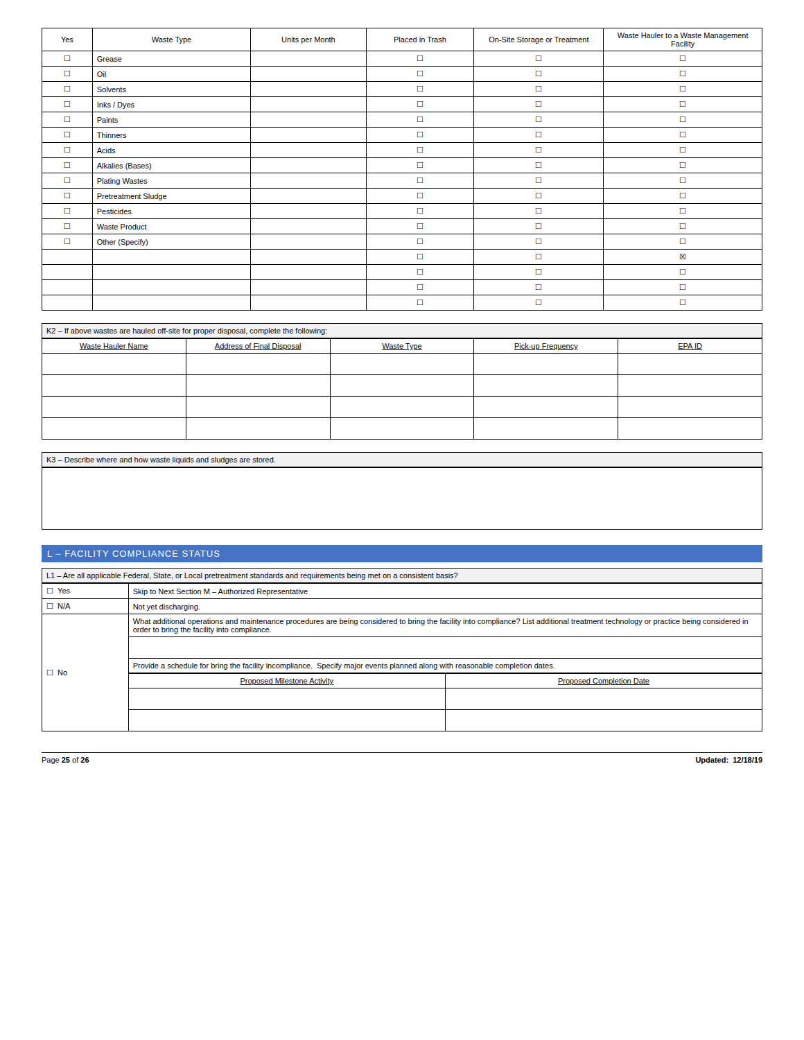| Yes | Waste Type | Units per Month | Placed in Trash | On-Site Storage or Treatment | Waste Hauler to a Waste Management Facility |
| --- | --- | --- | --- | --- | --- |
| ☐ | Grease | | ☐ | ☐ | ☐ |
| ☐ | Oil | | ☐ | ☐ | ☐ |
| ☐ | Solvents | | ☐ | ☐ | ☐ |
| ☐ | Inks / Dyes | | ☐ | ☐ | ☐ |
| ☐ | Paints | | ☐ | ☐ | ☐ |
| ☐ | Thinners | | ☐ | ☐ | ☐ |
| ☐ | Acids | | ☐ | ☐ | ☐ |
| ☐ | Alkalies (Bases) | | ☐ | ☐ | ☐ |
| ☐ | Plating Wastes | | ☐ | ☐ | ☐ |
| ☐ | Pretreatment Sludge | | ☐ | ☐ | ☐ |
| ☐ | Pesticides | | ☐ | ☐ | ☐ |
| ☐ | Waste Product | | ☐ | ☐ | ☐ |
| ☐ | Other (Specify) | | ☐ | ☐ | ☐ |
| | | | ☐ | ☐ | ☒ |
| | | | ☐ | ☐ | ☐ |
| | | | ☐ | ☐ | ☐ |
| | | | ☐ | ☐ | ☐ |
K2 – If above wastes are hauled off-site for proper disposal, complete the following:
| Waste Hauler Name | Address of Final Disposal | Waste Type | Pick-up Frequency | EPA ID |
| --- | --- | --- | --- | --- |
K3 – Describe where and how waste liquids and sludges are stored.
L – FACILITY COMPLIANCE STATUS
L1 – Are all applicable Federal, State, or Local pretreatment standards and requirements being met on a consistent basis?
| ☐ Yes | Skip to Next Section M – Authorized Representative |
| ☐ N/A | Not yet discharging. |
| ☐ No | / What additional operations and maintenance procedures are being considered to bring the facility into compliance? List additional treatment technology or practice being considered in order to bring the facility into compliance. / / Provide a schedule for bring the facility incompliance. Specify major events planned along with reasonable completion dates. / / / Proposed Milestone Activity / Proposed Completion Date / / |
Page 25 of 26
Updated: 12/18/19